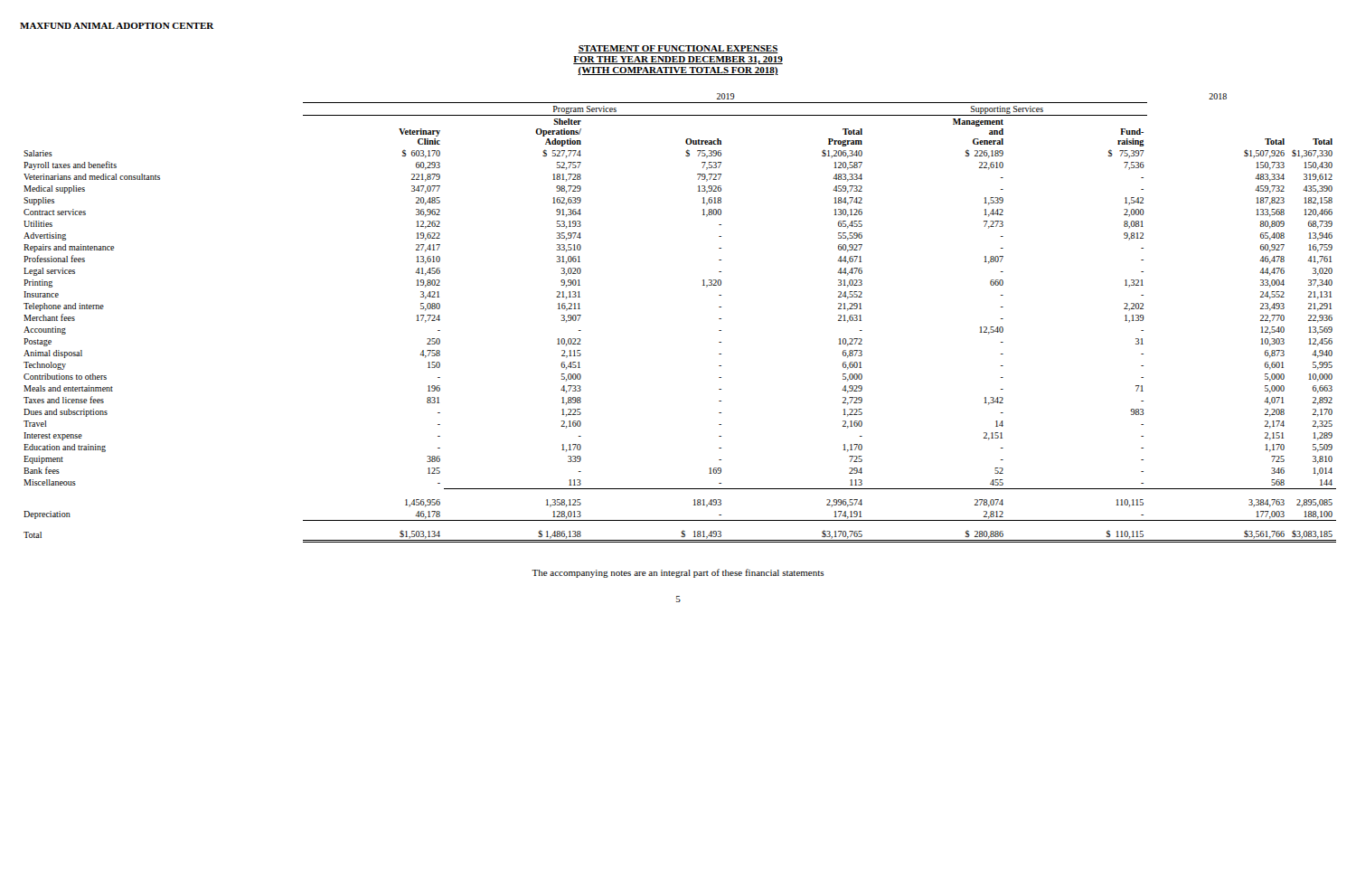MAXFUND ANIMAL ADOPTION CENTER
STATEMENT OF FUNCTIONAL EXPENSES
FOR THE YEAR ENDED DECEMBER 31, 2019
(WITH COMPARATIVE TOTALS FOR 2018)
| | 2019 | 2018 |
| --- | --- | --- |
| | Program Services | Supporting Services | |
| | Veterinary Clinic | Shelter Operations/ Adoption | Outreach | Total Program | Management and General | Fund- raising | Total | Total |
| Salaries | $ 603,170 | $ 527,774 | $ 75,396 | $1,206,340 | $ 226,189 | $ 75,397 | $1,507,926 | $1,367,330 |
| Payroll taxes and benefits | 60,293 | 52,757 | 7,537 | 120,587 | 22,610 | 7,536 | 150,733 | 150,430 |
| Veterinarians and medical consultants | 221,879 | 181,728 | 79,727 | 483,334 | - | - | 483,334 | 319,612 |
| Medical supplies | 347,077 | 98,729 | 13,926 | 459,732 | - | - | 459,732 | 435,390 |
| Supplies | 20,485 | 162,639 | 1,618 | 184,742 | 1,539 | 1,542 | 187,823 | 182,158 |
| Contract services | 36,962 | 91,364 | 1,800 | 130,126 | 1,442 | 2,000 | 133,568 | 120,466 |
| Utilities | 12,262 | 53,193 | - | 65,455 | 7,273 | 8,081 | 80,809 | 68,739 |
| Advertising | 19,622 | 35,974 | - | 55,596 | - | 9,812 | 65,408 | 13,946 |
| Repairs and maintenance | 27,417 | 33,510 | - | 60,927 | - | - | 60,927 | 16,759 |
| Professional fees | 13,610 | 31,061 | - | 44,671 | 1,807 | - | 46,478 | 41,761 |
| Legal services | 41,456 | 3,020 | - | 44,476 | - | - | 44,476 | 3,020 |
| Printing | 19,802 | 9,901 | 1,320 | 31,023 | 660 | 1,321 | 33,004 | 37,340 |
| Insurance | 3,421 | 21,131 | - | 24,552 | - | - | 24,552 | 21,131 |
| Telephone and interne | 5,080 | 16,211 | - | 21,291 | - | 2,202 | 23,493 | 21,291 |
| Merchant fees | 17,724 | 3,907 | - | 21,631 | - | 1,139 | 22,770 | 22,936 |
| Accounting | - | - | - | - | 12,540 | - | 12,540 | 13,569 |
| Postage | 250 | 10,022 | - | 10,272 | - | 31 | 10,303 | 12,456 |
| Animal disposal | 4,758 | 2,115 | - | 6,873 | - | - | 6,873 | 4,940 |
| Technology | 150 | 6,451 | - | 6,601 | - | - | 6,601 | 5,995 |
| Contributions to others | - | 5,000 | - | 5,000 | - | - | 5,000 | 10,000 |
| Meals and entertainment | 196 | 4,733 | - | 4,929 | - | 71 | 5,000 | 6,663 |
| Taxes and license fees | 831 | 1,898 | - | 2,729 | 1,342 | - | 4,071 | 2,892 |
| Dues and subscriptions | - | 1,225 | - | 1,225 | - | 983 | 2,208 | 2,170 |
| Travel | - | 2,160 | - | 2,160 | 14 | - | 2,174 | 2,325 |
| Interest expense | - | - | - | - | 2,151 | - | 2,151 | 1,289 |
| Education and training | - | 1,170 | - | 1,170 | - | - | 1,170 | 5,509 |
| Equipment | 386 | 339 | - | 725 | - | - | 725 | 3,810 |
| Bank fees | 125 | - | 169 | 294 | 52 | - | 346 | 1,014 |
| Miscellaneous | - | 113 | - | 113 | 455 | - | 568 | 144 |
| | 1,456,956 | 1,358,125 | 181,493 | 2,996,574 | 278,074 | 110,115 | 3,384,763 | 2,895,085 |
| Depreciation | 46,178 | 128,013 | - | 174,191 | 2,812 | - | 177,003 | 188,100 |
| Total | $1,503,134 | $ 1,486,138 | $ 181,493 | $3,170,765 | $ 280,886 | $ 110,115 | $3,561,766 | $3,083,185 |
The accompanying notes are an integral part of these financial statements
5